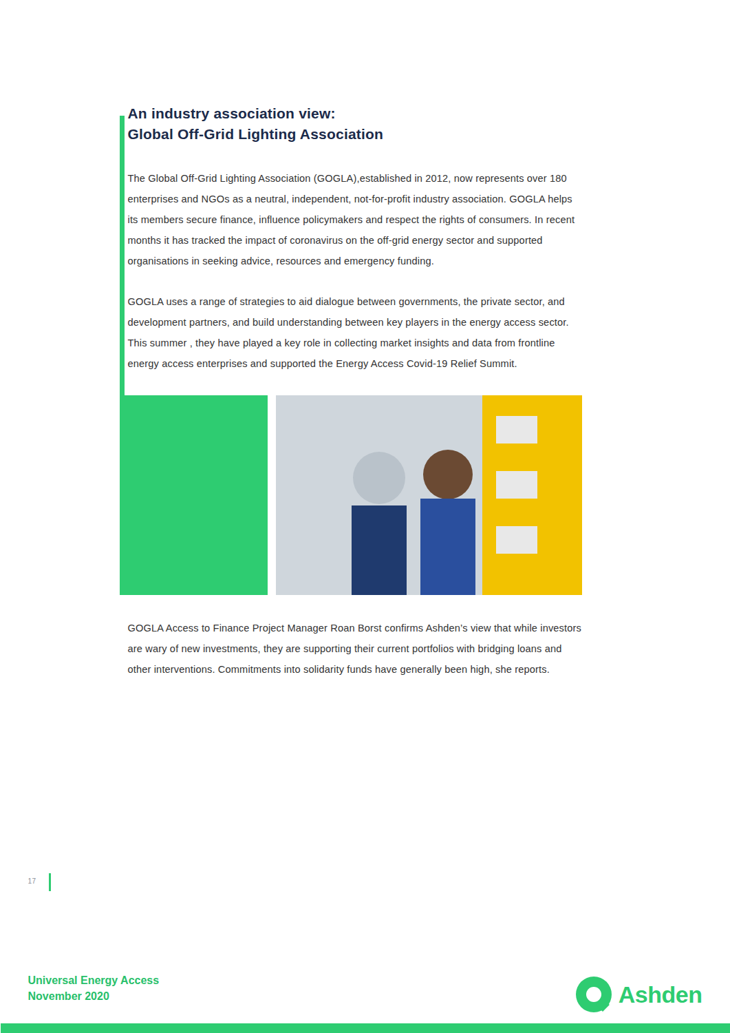An industry association view:
Global Off-Grid Lighting Association
The Global Off-Grid Lighting Association (GOGLA),established in 2012, now represents over 180 enterprises and NGOs as a neutral, independent, not-for-profit industry association. GOGLA helps its members secure finance, influence policymakers and respect the rights of consumers. In recent months it has tracked the impact of coronavirus on the off-grid energy sector and supported organisations in seeking advice, resources and emergency funding.
GOGLA uses a range of strategies to aid dialogue between governments, the private sector, and development partners, and build understanding between key players in the energy access sector. This summer , they have played a key role in collecting market insights and data from frontline energy access enterprises and supported the Energy Access Covid-19 Relief Summit.
GOGLA Access to Finance Project Manager Roan Borst confirms Ashden’s view that while investors are wary of new investments, they are supporting their current portfolios with bridging loans and other interventions. Commitments into solidarity funds have generally been high, she reports.
17
Universal Energy Access
November 2020
Ashden